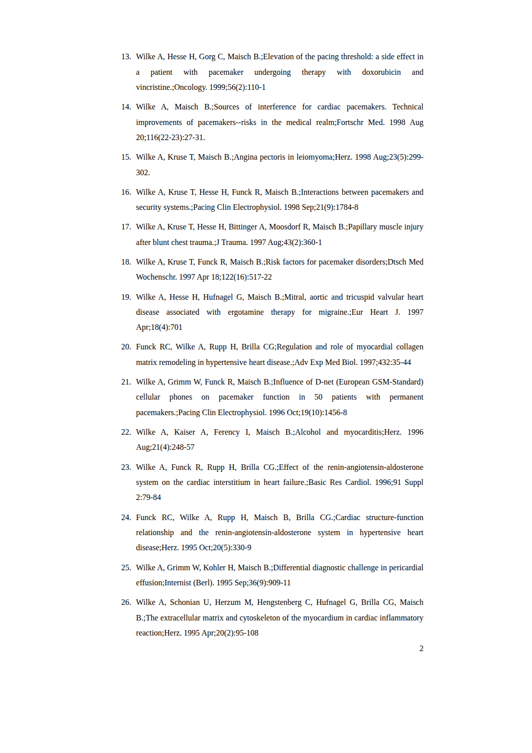Wilke A, Hesse H, Gorg C, Maisch B.;Elevation of the pacing threshold: a side effect in a patient with pacemaker undergoing therapy with doxorubicin and vincristine.;Oncology. 1999;56(2):110-1
Wilke A, Maisch B.;Sources of interference for cardiac pacemakers. Technical improvements of pacemakers--risks in the medical realm;Fortschr Med. 1998 Aug 20;116(22-23):27-31.
Wilke A, Kruse T, Maisch B.;Angina pectoris in leiomyoma;Herz. 1998 Aug;23(5):299-302.
Wilke A, Kruse T, Hesse H, Funck R, Maisch B.;Interactions between pacemakers and security systems.;Pacing Clin Electrophysiol. 1998 Sep;21(9):1784-8
Wilke A, Kruse T, Hesse H, Bittinger A, Moosdorf R, Maisch B.;Papillary muscle injury after blunt chest trauma.;J Trauma. 1997 Aug;43(2):360-1
Wilke A, Kruse T, Funck R, Maisch B.;Risk factors for pacemaker disorders;Dtsch Med Wochenschr. 1997 Apr 18;122(16):517-22
Wilke A, Hesse H, Hufnagel G, Maisch B.;Mitral, aortic and tricuspid valvular heart disease associated with ergotamine therapy for migraine.;Eur Heart J. 1997 Apr;18(4):701
Funck RC, Wilke A, Rupp H, Brilla CG;Regulation and role of myocardial collagen matrix remodeling in hypertensive heart disease.;Adv Exp Med Biol. 1997;432:35-44
Wilke A, Grimm W, Funck R, Maisch B.;Influence of D-net (European GSM-Standard) cellular phones on pacemaker function in 50 patients with permanent pacemakers.;Pacing Clin Electrophysiol. 1996 Oct;19(10):1456-8
Wilke A, Kaiser A, Ferency I, Maisch B.;Alcohol and myocarditis;Herz. 1996 Aug;21(4):248-57
Wilke A, Funck R, Rupp H, Brilla CG.;Effect of the renin-angiotensin-aldosterone system on the cardiac interstitium in heart failure.;Basic Res Cardiol. 1996;91 Suppl 2:79-84
Funck RC, Wilke A, Rupp H, Maisch B, Brilla CG.;Cardiac structure-function relationship and the renin-angiotensin-aldosterone system in hypertensive heart disease;Herz. 1995 Oct;20(5):330-9
Wilke A, Grimm W, Kohler H, Maisch B.;Differential diagnostic challenge in pericardial effusion;Internist (Berl). 1995 Sep;36(9):909-11
Wilke A, Schonian U, Herzum M, Hengstenberg C, Hufnagel G, Brilla CG, Maisch B.;The extracellular matrix and cytoskeleton of the myocardium in cardiac inflammatory reaction;Herz. 1995 Apr;20(2):95-108
2